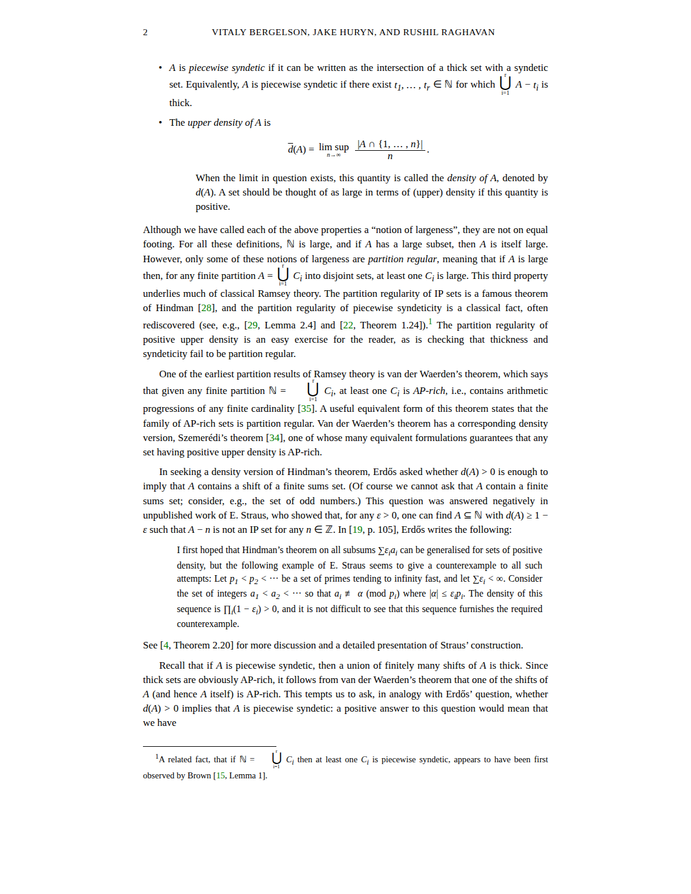2 VITALY BERGELSON, JAKE HURYN, AND RUSHIL RAGHAVAN
A is piecewise syndetic if it can be written as the intersection of a thick set with a syndetic set. Equivalently, A is piecewise syndetic if there exist t1, … , tr ∈ ℕ for which r⋃i=1 A − ti is thick.
The upper density of A is
d(A) = lim sup n→∞ |A ∩ {1, … , n}|n.
When the limit in question exists, this quantity is called the density of A, denoted by d(A). A set should be thought of as large in terms of (upper) density if this quantity is positive.
Although we have called each of the above properties a “notion of largeness”, they are not on equal footing. For all these definitions, ℕ is large, and if A has a large subset, then A is itself large. However, only some of these notions of largeness are partition regular, meaning that if A is large then, for any finite partition A = r⋃i=1 Ci into disjoint sets, at least one Ci is large. This third property underlies much of classical Ramsey theory. The partition regularity of IP sets is a famous theorem of Hindman [28], and the partition regularity of piecewise syndeticity is a classical fact, often rediscovered (see, e.g., [29, Lemma 2.4] and [22, Theorem 1.24]).1 The partition regularity of positive upper density is an easy exercise for the reader, as is checking that thickness and syndeticity fail to be partition regular.
One of the earliest partition results of Ramsey theory is van der Waerden’s theorem, which says that given any finite partition ℕ = r⋃i=1 Ci, at least one Ci is AP-rich, i.e., contains arithmetic progressions of any finite cardinality [35]. A useful equivalent form of this theorem states that the family of AP-rich sets is partition regular. Van der Waerden’s theorem has a corresponding density version, Szemerédi’s theorem [34], one of whose many equivalent formulations guarantees that any set having positive upper density is AP-rich.
In seeking a density version of Hindman’s theorem, Erdős asked whether d(A) > 0 is enough to imply that A contains a shift of a finite sums set. (Of course we cannot ask that A contain a finite sums set; consider, e.g., the set of odd numbers.) This question was answered negatively in unpublished work of E. Straus, who showed that, for any ε > 0, one can find A ⊆ ℕ with d(A) ≥ 1 − ε such that A − n is not an IP set for any n ∈ ℤ. In [19, p. 105], Erdős writes the following:
I first hoped that Hindman’s theorem on all subsums ∑εiai can be generalised for sets of positive density, but the following example of E. Straus seems to give a counterexample to all such attempts: Let p1 < p2 < ··· be a set of primes tending to infinity fast, and let ∑εi < ∞. Consider the set of integers a1 < a2 < ··· so that ai ≢ α (mod pi) where |α| ≤ εipi. The density of this sequence is ∏i(1 − εi) > 0, and it is not difficult to see that this sequence furnishes the required counterexample.
See [4, Theorem 2.20] for more discussion and a detailed presentation of Straus’ construction.
Recall that if A is piecewise syndetic, then a union of finitely many shifts of A is thick. Since thick sets are obviously AP-rich, it follows from van der Waerden’s theorem that one of the shifts of A (and hence A itself) is AP-rich. This tempts us to ask, in analogy with Erdős’ question, whether d(A) > 0 implies that A is piecewise syndetic: a positive answer to this question would mean that we have
1A related fact, that if ℕ = r⋃i=1 Ci then at least one Ci is piecewise syndetic, appears to have been first observed by Brown [15, Lemma 1].